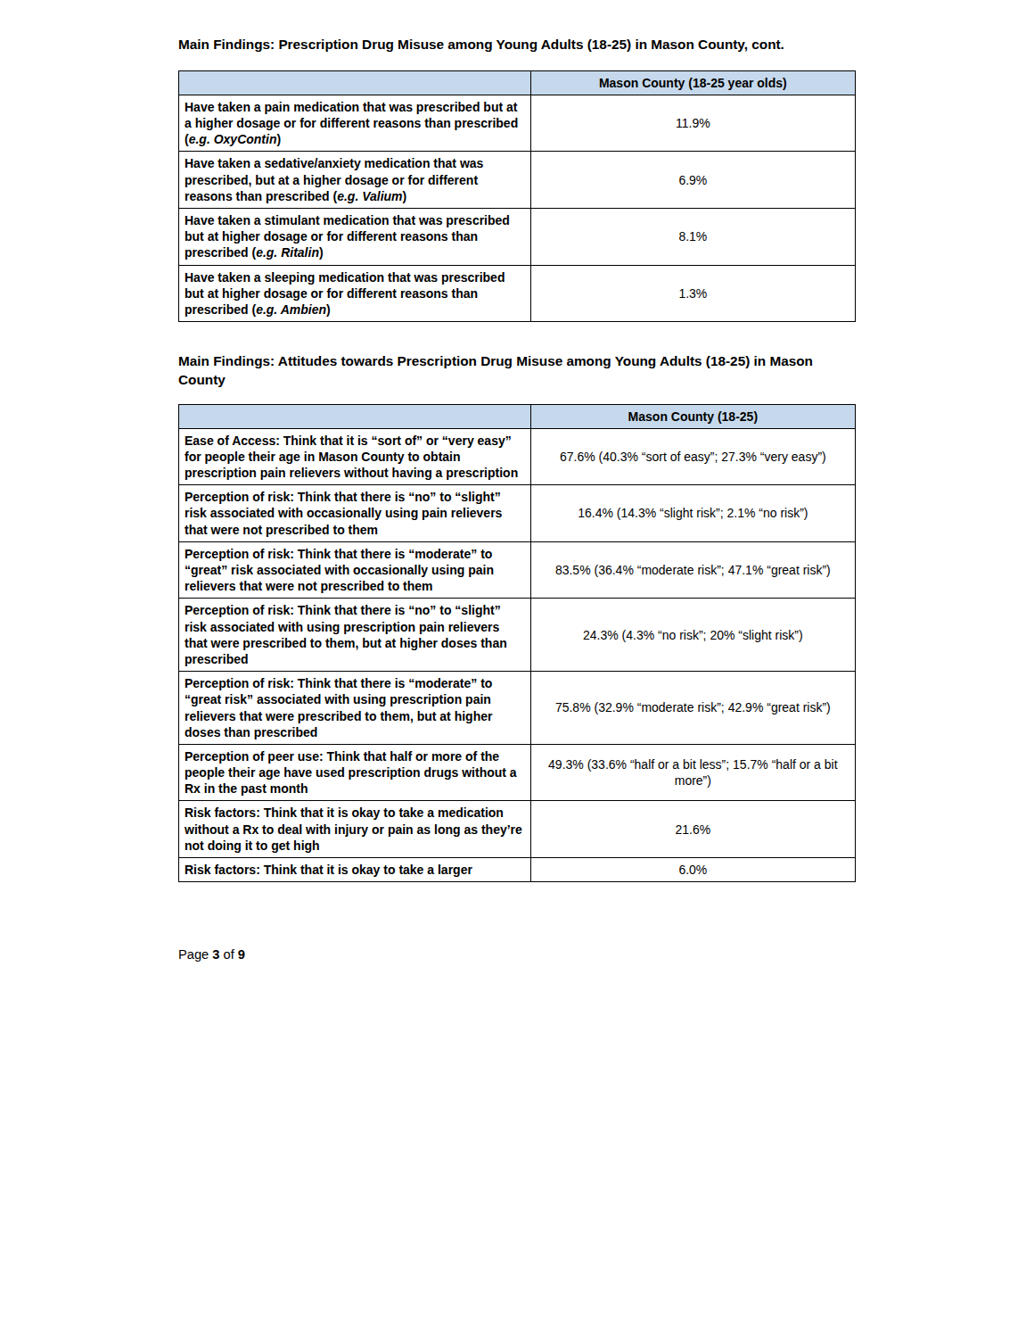Main Findings: Prescription Drug Misuse among Young Adults (18-25) in Mason County, cont.
| | Mason County (18-25 year olds) |
| --- | --- |
| Have taken a pain medication that was prescribed but at a higher dosage or for different reasons than prescribed ( e.g. OxyContin ) | 11.9% |
| Have taken a sedative/anxiety medication that was prescribed, but at a higher dosage or for different reasons than prescribed ( e.g. Valium ) | 6.9% |
| Have taken a stimulant medication that was prescribed but at higher dosage or for different reasons than prescribed ( e.g. Ritalin ) | 8.1% |
| Have taken a sleeping medication that was prescribed but at higher dosage or for different reasons than prescribed ( e.g. Ambien ) | 1.3% |
Main Findings: Attitudes towards Prescription Drug Misuse among Young Adults (18-25) in Mason County
| | Mason County (18-25) |
| --- | --- |
| Ease of Access: Think that it is “sort of” or “very easy” for people their age in Mason County to obtain prescription pain relievers without having a prescription | 67.6% (40.3% “sort of easy”; 27.3% “very easy”) |
| Perception of risk: Think that there is “no” to “slight” risk associated with occasionally using pain relievers that were not prescribed to them | 16.4% (14.3% “slight risk”; 2.1% “no risk”) |
| Perception of risk: Think that there is “moderate” to “great” risk associated with occasionally using pain relievers that were not prescribed to them | 83.5% (36.4% “moderate risk”; 47.1% “great risk”) |
| Perception of risk: Think that there is “no” to “slight” risk associated with using prescription pain relievers that were prescribed to them, but at higher doses than prescribed | 24.3% (4.3% “no risk”; 20% “slight risk”) |
| Perception of risk: Think that there is “moderate” to “great risk” associated with using prescription pain relievers that were prescribed to them, but at higher doses than prescribed | 75.8% (32.9% “moderate risk”; 42.9% “great risk”) |
| Perception of peer use: Think that half or more of the people their age have used prescription drugs without a Rx in the past month | 49.3% (33.6% “half or a bit less”; 15.7% “half or a bit more”) |
| Risk factors: Think that it is okay to take a medication without a Rx to deal with injury or pain as long as they’re not doing it to get high | 21.6% |
| Risk factors: Think that it is okay to take a larger | 6.0% |
Page 3 of 9